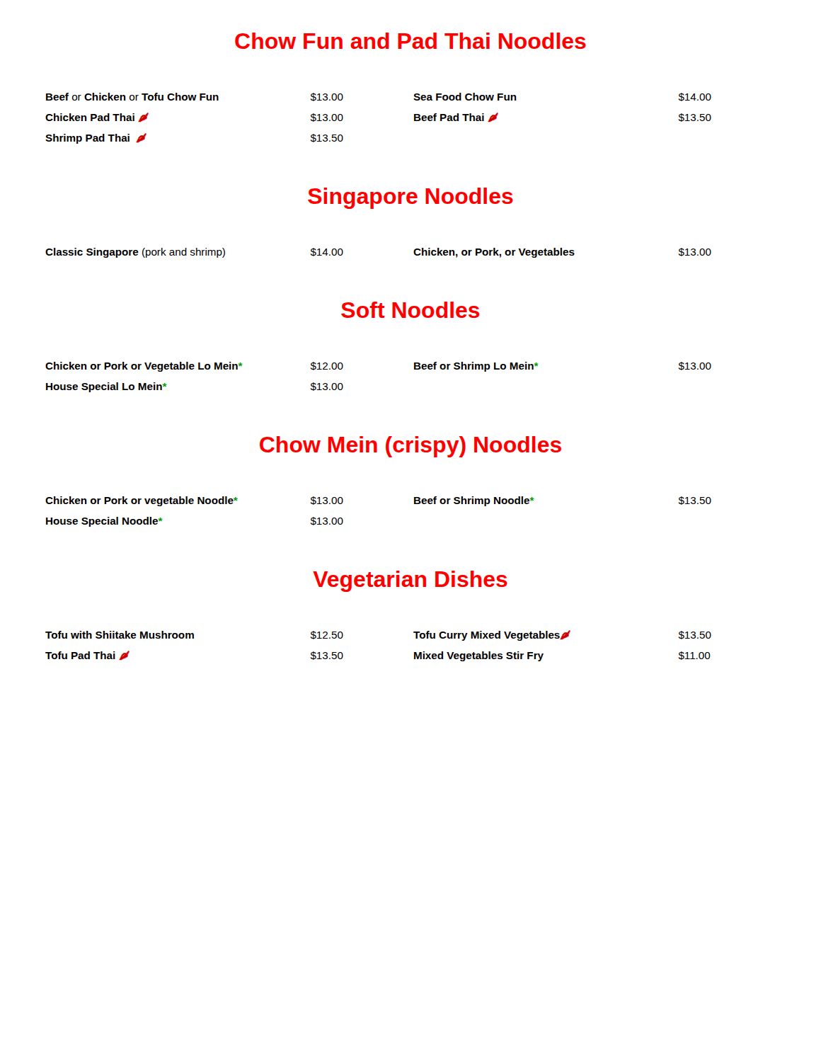Chow Fun and Pad Thai Noodles
| Beef or Chicken or Tofu Chow Fun | $13.00 | Sea Food Chow Fun | $14.00 |
| Chicken Pad Thai 🌶 | $13.00 | Beef Pad Thai 🌶 | $13.50 |
| Shrimp Pad Thai 🌶 | $13.50 | | |
Singapore Noodles
| Classic Singapore (pork and shrimp) | $14.00 | Chicken, or Pork, or Vegetables | $13.00 |
Soft Noodles
| Chicken or Pork or Vegetable Lo Mein * | $12.00 | Beef or Shrimp Lo Mein * | $13.00 |
| House Special Lo Mein * | $13.00 | | |
Chow Mein (crispy) Noodles
| Chicken or Pork or vegetable Noodle * | $13.00 | Beef or Shrimp Noodle * | $13.50 |
| House Special Noodle * | $13.00 | | |
Vegetarian Dishes
| Tofu with Shiitake Mushroom | $12.50 | Tofu Curry Mixed Vegetables 🌶 | $13.50 |
| Tofu Pad Thai 🌶 | $13.50 | Mixed Vegetables Stir Fry | $11.00 |